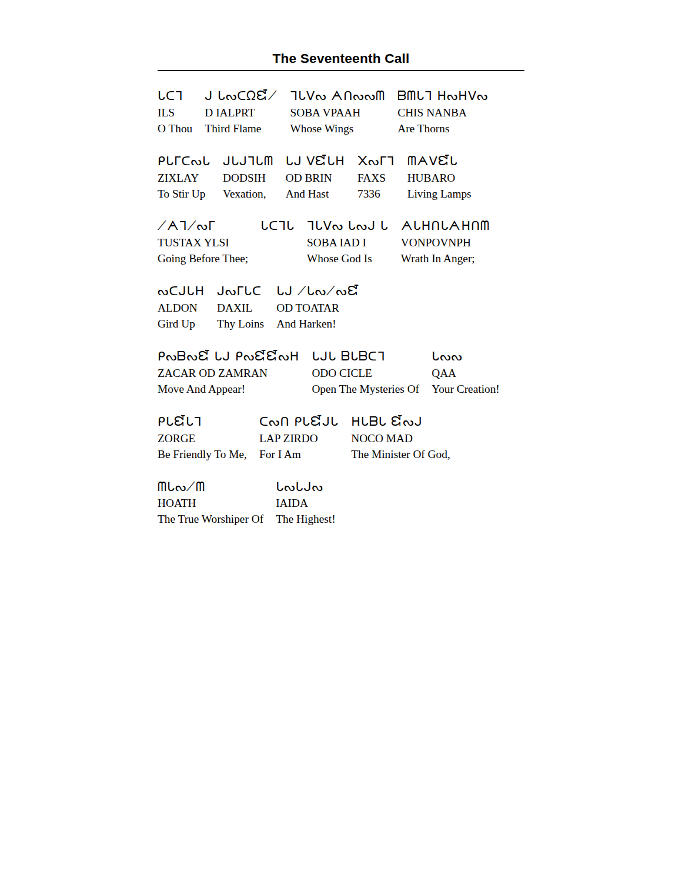The Seventeenth Call
| ᒐᑕᒣ | ᒍ ᒐᔓᑕᘯᘿ⟋ | ᒣᒐᐯᔓ ᗅᑎᔓᔓᗰ | ᗷᗰᒐᒣ ᕼᔓᕼᐯᔓ |
| ILS | D IALPRT | SOBA VPAAH | CHIS NANBA |
| O Thou | Third Flame | Whose Wings | Are Thorns |
| ᑭᒐᒥᑕᔓᒐ | ᒍᒐᒍᒣᒐᗰ | ᒐᒍ ᐯᘿᒐᕼ | ᙭ᔓᒥᒣ | ᗰᗅᐯᘿᒐ |
| ZIXLAY | DODSIH | OD BRIN | FAXS | HUBARO |
| To Stir Up | Vexation, | And Hast | 7336 | Living Lamps |
| ⟋ᗅᒣ⟋ᔓᒥ | ᒐᑕᒣᒐ | ᒣᒐᐯᔓ ᒐᔓᒍ ᒐ | ᗅᒐᕼᑎᒐᗅᕼᑎᗰ |
| TUSTAX YLSI | | SOBA IAD I | VONPOVNPH |
| Going Before Thee; | | Whose God Is | Wrath In Anger; |
| ᔓᑕᒍᒐᕼ | ᒍᔓᒥᒐᑕ | ᒐᒍ ⟋ᒐᔓ⟋ᔓᘿ |
| ALDON | DAXIL | OD TOATAR |
| Gird Up | Thy Loins | And Harken! |
| ᑭᔓᗷᔓᘿ ᒐᒍ ᑭᔓᘿᘿᔓᕼ | ᒐᒍᒐ ᗷᒐᗷᑕᒣ | ᒐᔓᔓ |
| ZACAR OD ZAMRAN | ODO CICLE | QAA |
| Move And Appear! | Open The Mysteries Of | Your Creation! |
| ᑭᒐᘿᒐᒣ | ᑕᔓᑎ ᑭᒐᘿᒍᒐ | ᕼᒐᗷᒐ ᘿᔓᒍ |
| ZORGE | LAP ZIRDO | NOCO MAD |
| Be Friendly To Me, | For I Am | The Minister Of God, |
| ᗰᒐᔓ⟋ᗰ | ᒐᔓᒐᒍᔓ |
| HOATH | IAIDA |
| The True Worshiper Of | The Highest! |